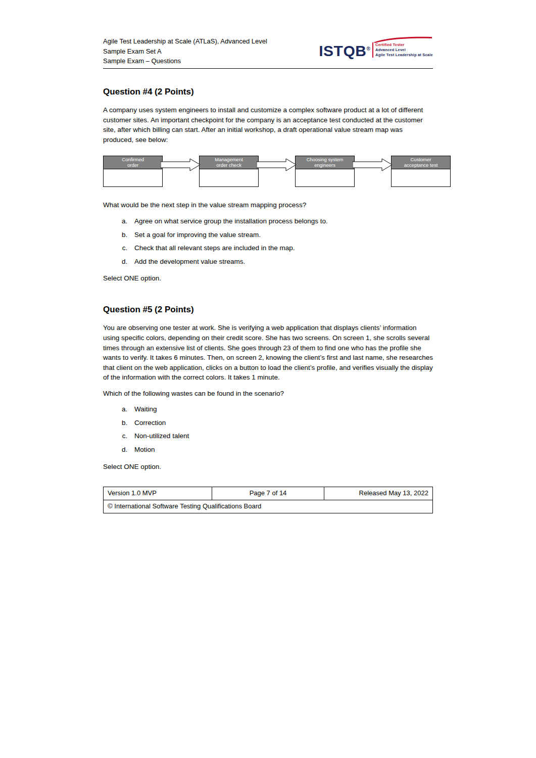Agile Test Leadership at Scale (ATLaS), Advanced Level
Sample Exam Set A
Sample Exam – Questions
ISTQB®
Certified Tester
Advanced Level
Agile Test Leadership at Scale
Question #4 (2 Points)
A company uses system engineers to install and customize a complex software product at a lot of different customer sites. An important checkpoint for the company is an acceptance test conducted at the customer site, after which billing can start. After an initial workshop, a draft operational value stream map was produced, see below:
Confirmed
order
Management
order check
Choosing system
engineers
Customer
acceptance test
What would be the next step in the value stream mapping process?
Agree on what service group the installation process belongs to.
Set a goal for improving the value stream.
Check that all relevant steps are included in the map.
Add the development value streams.
Select ONE option.
Question #5 (2 Points)
You are observing one tester at work. She is verifying a web application that displays clients’ information using specific colors, depending on their credit score. She has two screens. On screen 1, she scrolls several times through an extensive list of clients. She goes through 23 of them to find one who has the profile she wants to verify. It takes 6 minutes. Then, on screen 2, knowing the client’s first and last name, she researches that client on the web application, clicks on a button to load the client’s profile, and verifies visually the display of the information with the correct colors. It takes 1 minute.
Which of the following wastes can be found in the scenario?
Waiting
Correction
Non-utilized talent
Motion
Select ONE option.
| Version 1.0 MVP | Page 7 of 14 | Released May 13, 2022 |
| © International Software Testing Qualifications Board |